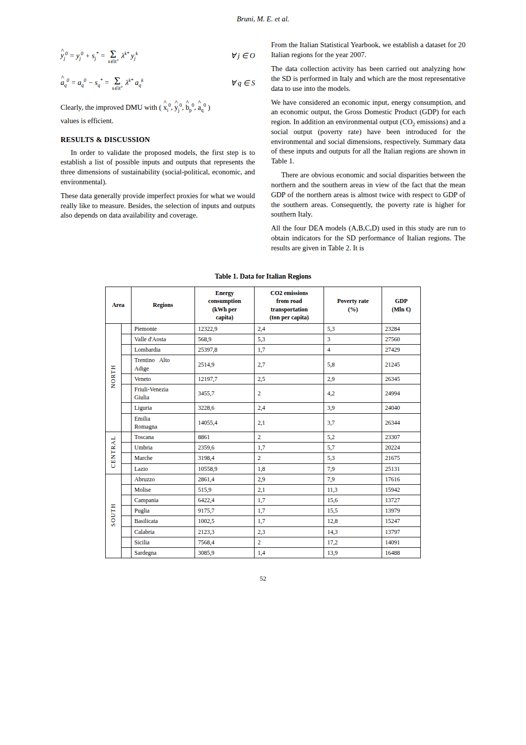Bruni, M. E. et al.
yj0 = yj0 + sj* = Σk∈E0 λk* yjk ∀ j ∈ O
aq0 = aq0 − sq* = Σk∈E0 λk* aqk ∀ q ∈ S
Clearly, the improved DMU with ( xi0, yj0, bp0, aq0 )
values is efficient.
Results & Discussion
In order to validate the proposed models, the first step is to establish a list of possible inputs and outputs that represents the three dimensions of sustainability (social-political, economic, and environmental).
These data generally provide imperfect proxies for what we would really like to measure. Besides, the selection of inputs and outputs also depends on data availability and coverage.
From the Italian Statistical Yearbook, we establish a dataset for 20 Italian regions for the year 2007.
The data collection activity has been carried out analyzing how the SD is performed in Italy and which are the most representative data to use into the models.
We have considered an economic input, energy consumption, and an economic output, the Gross Domestic Product (GDP) for each region. In addition an environmental output (CO2 emissions) and a social output (poverty rate) have been introduced for the environmental and social dimensions, respectively. Summary data of these inputs and outputs for all the Italian regions are shown in Table 1.
There are obvious economic and social disparities between the northern and the southern areas in view of the fact that the mean GDP of the northern areas is almost twice with respect to GDP of the southern areas. Consequently, the poverty rate is higher for southern Italy.
All the four DEA models (A,B,C,D) used in this study are run to obtain indicators for the SD performance of Italian regions. The results are given in Table 2. It is
Table 1. Data for Italian Regions
| Area | Regions | Energy consumption (kWh per capita) | CO2 emissions from road transportation (ton per capita) | Poverty rate (%) | GDP (Mln €) |
| --- | --- | --- | --- | --- | --- |
| NORTH | | Piemonte | 12322,9 | 2,4 | 5,3 | 23284 |
| | Valle d'Aosta | 568,9 | 5,3 | 3 | 27560 |
| | Lombardia | 25397,8 | 1,7 | 4 | 27429 |
| | Trentino Alto Adige | 2514,9 | 2,7 | 5,8 | 21245 |
| | Veneto | 12197,7 | 2,5 | 2,9 | 26345 |
| | Friuli-Venezia Giulia | 3455,7 | 2 | 4,2 | 24994 |
| | Liguria | 3228,6 | 2,4 | 3,9 | 24040 |
| | Emilia Romagna | 14055,4 | 2,1 | 3,7 | 26344 |
| CENTRAL | | Toscana | 8861 | 2 | 5,2 | 23307 |
| | Umbria | 2359,6 | 1,7 | 5,7 | 20224 |
| | Marche | 3198,4 | 2 | 5,3 | 21675 |
| | Lazio | 10558,9 | 1,8 | 7,9 | 25131 |
| SOUTH | | Abruzzo | 2861,4 | 2,9 | 7,9 | 17616 |
| | Molise | 515,9 | 2,1 | 11,3 | 15942 |
| | Campania | 6422,4 | 1,7 | 15,6 | 13727 |
| | Puglia | 9175,7 | 1,7 | 15,5 | 13979 |
| | Basilicata | 1002,5 | 1,7 | 12,8 | 15247 |
| | Calabria | 2123,3 | 2,3 | 14,3 | 13797 |
| | Sicilia | 7568,4 | 2 | 17,2 | 14091 |
| | Sardegna | 3085,9 | 1,4 | 13,9 | 16488 |
52